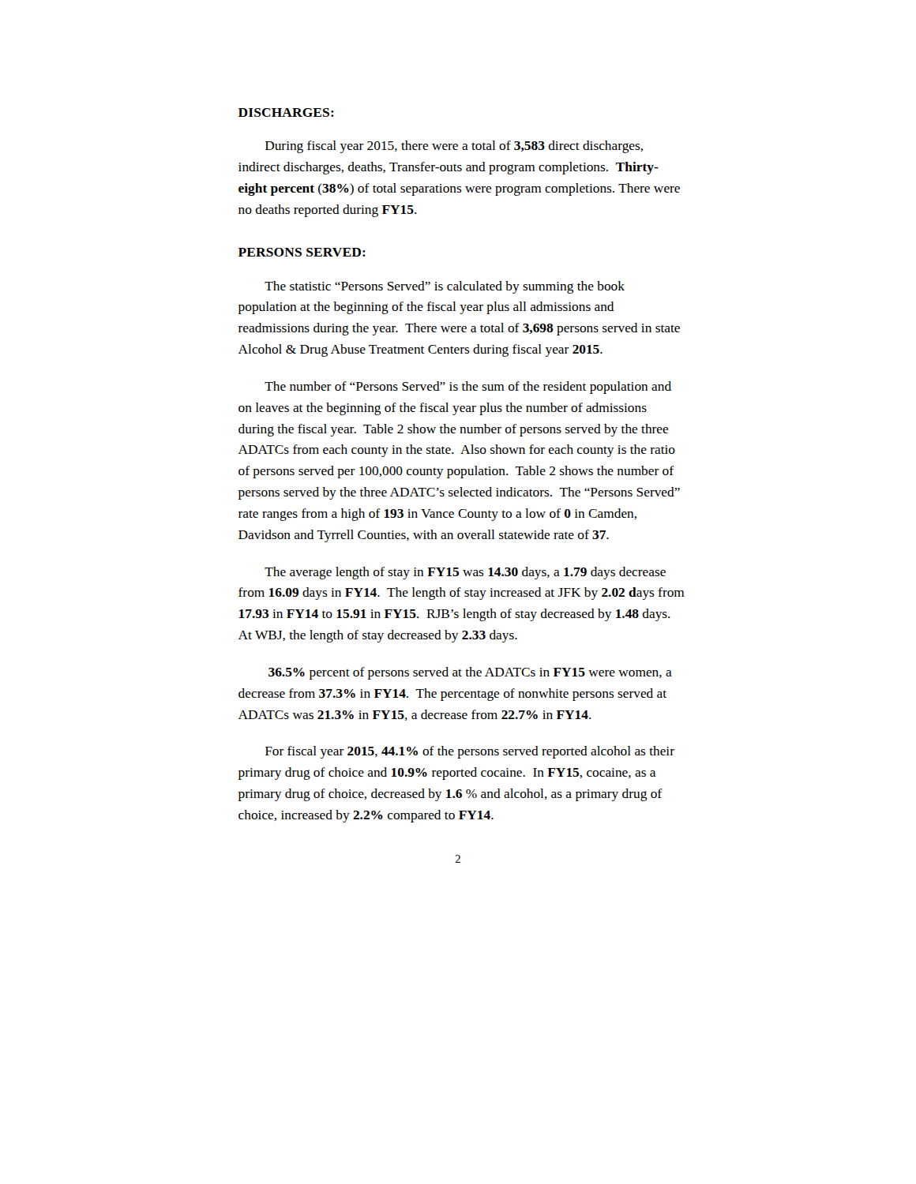DISCHARGES:
During fiscal year 2015, there were a total of 3,583 direct discharges, indirect discharges, deaths, Transfer-outs and program completions. Thirty-eight percent (38%) of total separations were program completions. There were no deaths reported during FY15.
PERSONS SERVED:
The statistic “Persons Served” is calculated by summing the book population at the beginning of the fiscal year plus all admissions and readmissions during the year. There were a total of 3,698 persons served in state Alcohol & Drug Abuse Treatment Centers during fiscal year 2015.
The number of “Persons Served” is the sum of the resident population and on leaves at the beginning of the fiscal year plus the number of admissions during the fiscal year. Table 2 show the number of persons served by the three ADATCs from each county in the state. Also shown for each county is the ratio of persons served per 100,000 county population. Table 2 shows the number of persons served by the three ADATC’s selected indicators. The “Persons Served” rate ranges from a high of 193 in Vance County to a low of 0 in Camden, Davidson and Tyrrell Counties, with an overall statewide rate of 37.
The average length of stay in FY15 was 14.30 days, a 1.79 days decrease from 16.09 days in FY14. The length of stay increased at JFK by 2.02 days from 17.93 in FY14 to 15.91 in FY15. RJB’s length of stay decreased by 1.48 days. At WBJ, the length of stay decreased by 2.33 days.
36.5% percent of persons served at the ADATCs in FY15 were women, a decrease from 37.3% in FY14. The percentage of nonwhite persons served at ADATCs was 21.3% in FY15, a decrease from 22.7% in FY14.
For fiscal year 2015, 44.1% of the persons served reported alcohol as their primary drug of choice and 10.9% reported cocaine. In FY15, cocaine, as a primary drug of choice, decreased by 1.6 % and alcohol, as a primary drug of choice, increased by 2.2% compared to FY14.
2